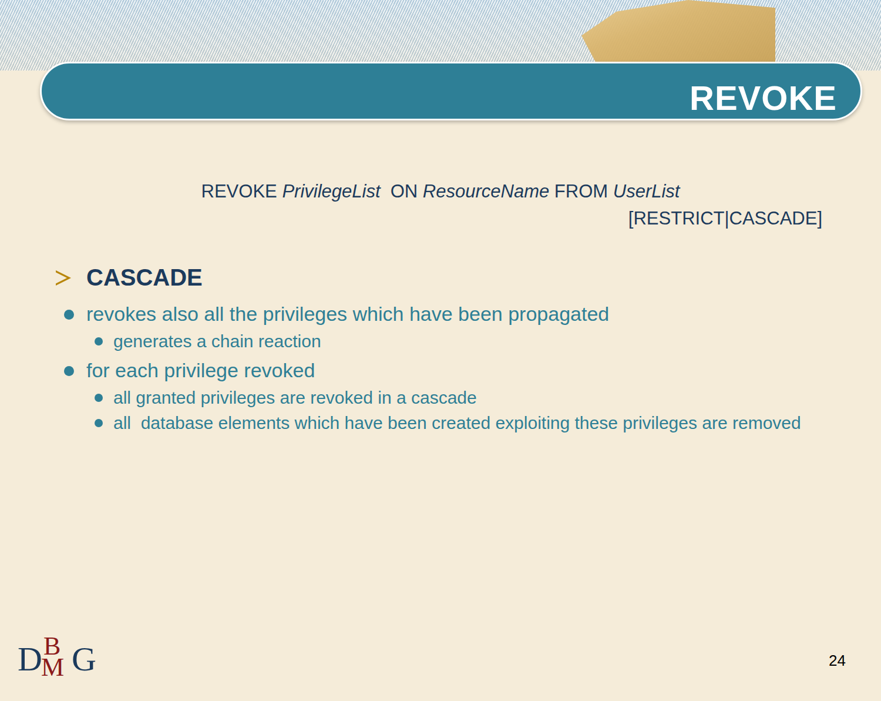REVOKE
REVOKE PrivilegeList ON ResourceName FROM UserList [RESTRICT|CASCADE]
CASCADE
revokes also all the privileges which have been propagated
generates a chain reaction
for each privilege revoked
all granted privileges are revoked in a cascade
all database elements which have been created exploiting these privileges are removed
24
D B M G